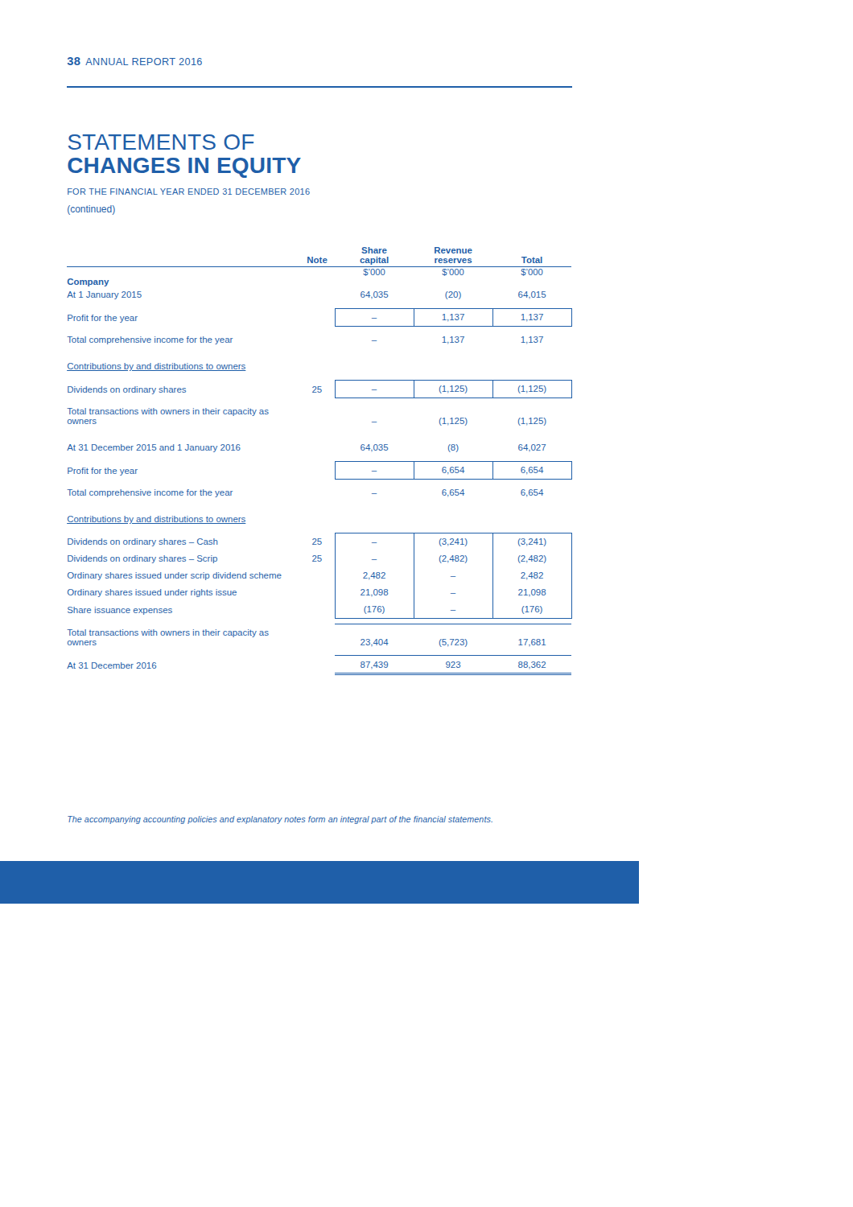38 ANNUAL REPORT 2016
STATEMENTS OFCHANGES IN EQUITY
FOR THE FINANCIAL YEAR ENDED 31 DECEMBER 2016
(continued)
| | Note | Share capital | Revenue reserves | Total |
| --- | --- | --- | --- | --- |
| | | $’000 | $’000 | $’000 |
| Company | | | | |
| At 1 January 2015 | | 64,035 | (20) | 64,015 |
| Profit for the year | | – | 1,137 | 1,137 |
| Total comprehensive income for the year | | – | 1,137 | 1,137 |
| Contributions by and distributions to owners | | | | |
| Dividends on ordinary shares | 25 | – | (1,125) | (1,125) |
| Total transactions with owners in their capacity as owners | | – | (1,125) | (1,125) |
| At 31 December 2015 and 1 January 2016 | | 64,035 | (8) | 64,027 |
| Profit for the year | | – | 6,654 | 6,654 |
| Total comprehensive income for the year | | – | 6,654 | 6,654 |
| Contributions by and distributions to owners | | | | |
| Dividends on ordinary shares – Cash | 25 | – | (3,241) | (3,241) |
| Dividends on ordinary shares – Scrip | 25 | – | (2,482) | (2,482) |
| Ordinary shares issued under scrip dividend scheme | | 2,482 | – | 2,482 |
| Ordinary shares issued under rights issue | | 21,098 | – | 21,098 |
| Share issuance expenses | | (176) | – | (176) |
| Total transactions with owners in their capacity as owners | | 23,404 | (5,723) | 17,681 |
| At 31 December 2016 | | 87,439 | 923 | 88,362 |
The accompanying accounting policies and explanatory notes form an integral part of the financial statements.